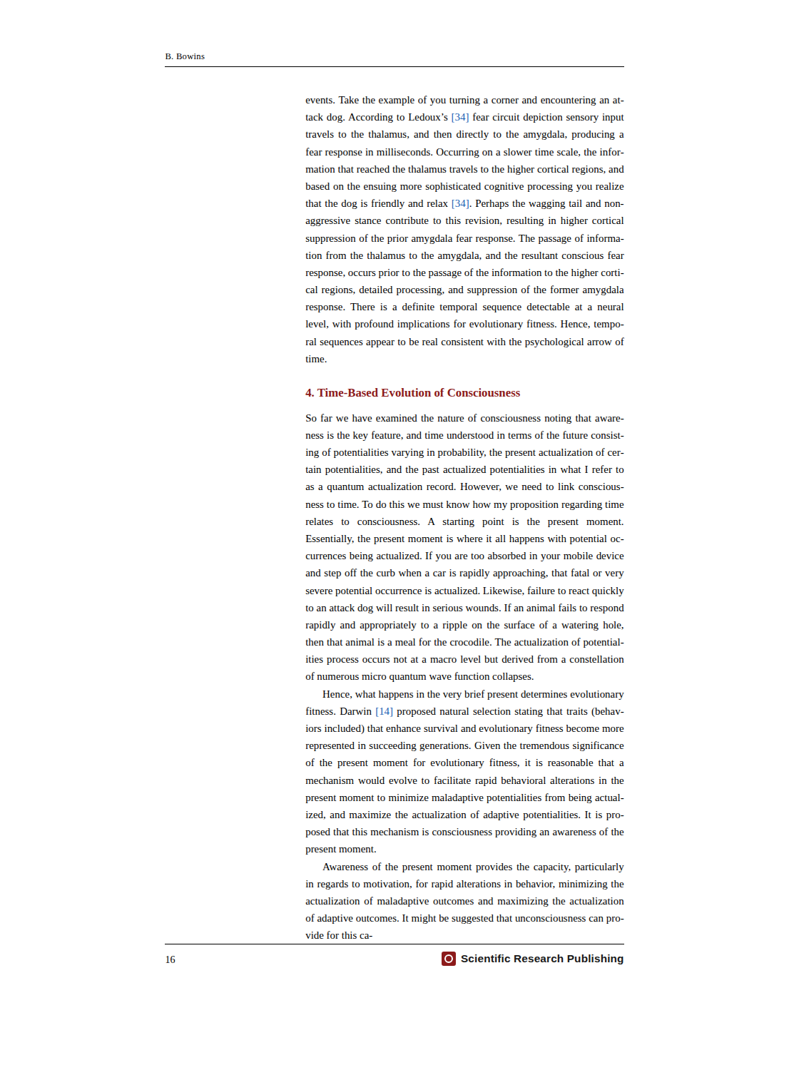B. Bowins
events. Take the example of you turning a corner and encountering an attack dog. According to Ledoux’s [34] fear circuit depiction sensory input travels to the thalamus, and then directly to the amygdala, producing a fear response in milliseconds. Occurring on a slower time scale, the information that reached the thalamus travels to the higher cortical regions, and based on the ensuing more sophisticated cognitive processing you realize that the dog is friendly and relax [34]. Perhaps the wagging tail and non-aggressive stance contribute to this revision, resulting in higher cortical suppression of the prior amygdala fear response. The passage of information from the thalamus to the amygdala, and the resultant conscious fear response, occurs prior to the passage of the information to the higher cortical regions, detailed processing, and suppression of the former amygdala response. There is a definite temporal sequence detectable at a neural level, with profound implications for evolutionary fitness. Hence, temporal sequences appear to be real consistent with the psychological arrow of time.
4. Time-Based Evolution of Consciousness
So far we have examined the nature of consciousness noting that awareness is the key feature, and time understood in terms of the future consisting of potentialities varying in probability, the present actualization of certain potentialities, and the past actualized potentialities in what I refer to as a quantum actualization record. However, we need to link consciousness to time. To do this we must know how my proposition regarding time relates to consciousness. A starting point is the present moment. Essentially, the present moment is where it all happens with potential occurrences being actualized. If you are too absorbed in your mobile device and step off the curb when a car is rapidly approaching, that fatal or very severe potential occurrence is actualized. Likewise, failure to react quickly to an attack dog will result in serious wounds. If an animal fails to respond rapidly and appropriately to a ripple on the surface of a watering hole, then that animal is a meal for the crocodile. The actualization of potentialities process occurs not at a macro level but derived from a constellation of numerous micro quantum wave function collapses.
Hence, what happens in the very brief present determines evolutionary fitness. Darwin [14] proposed natural selection stating that traits (behaviors included) that enhance survival and evolutionary fitness become more represented in succeeding generations. Given the tremendous significance of the present moment for evolutionary fitness, it is reasonable that a mechanism would evolve to facilitate rapid behavioral alterations in the present moment to minimize maladaptive potentialities from being actualized, and maximize the actualization of adaptive potentialities. It is proposed that this mechanism is consciousness providing an awareness of the present moment.
Awareness of the present moment provides the capacity, particularly in regards to motivation, for rapid alterations in behavior, minimizing the actualization of maladaptive outcomes and maximizing the actualization of adaptive outcomes. It might be suggested that unconsciousness can provide for this ca-
16
Scientific Research Publishing